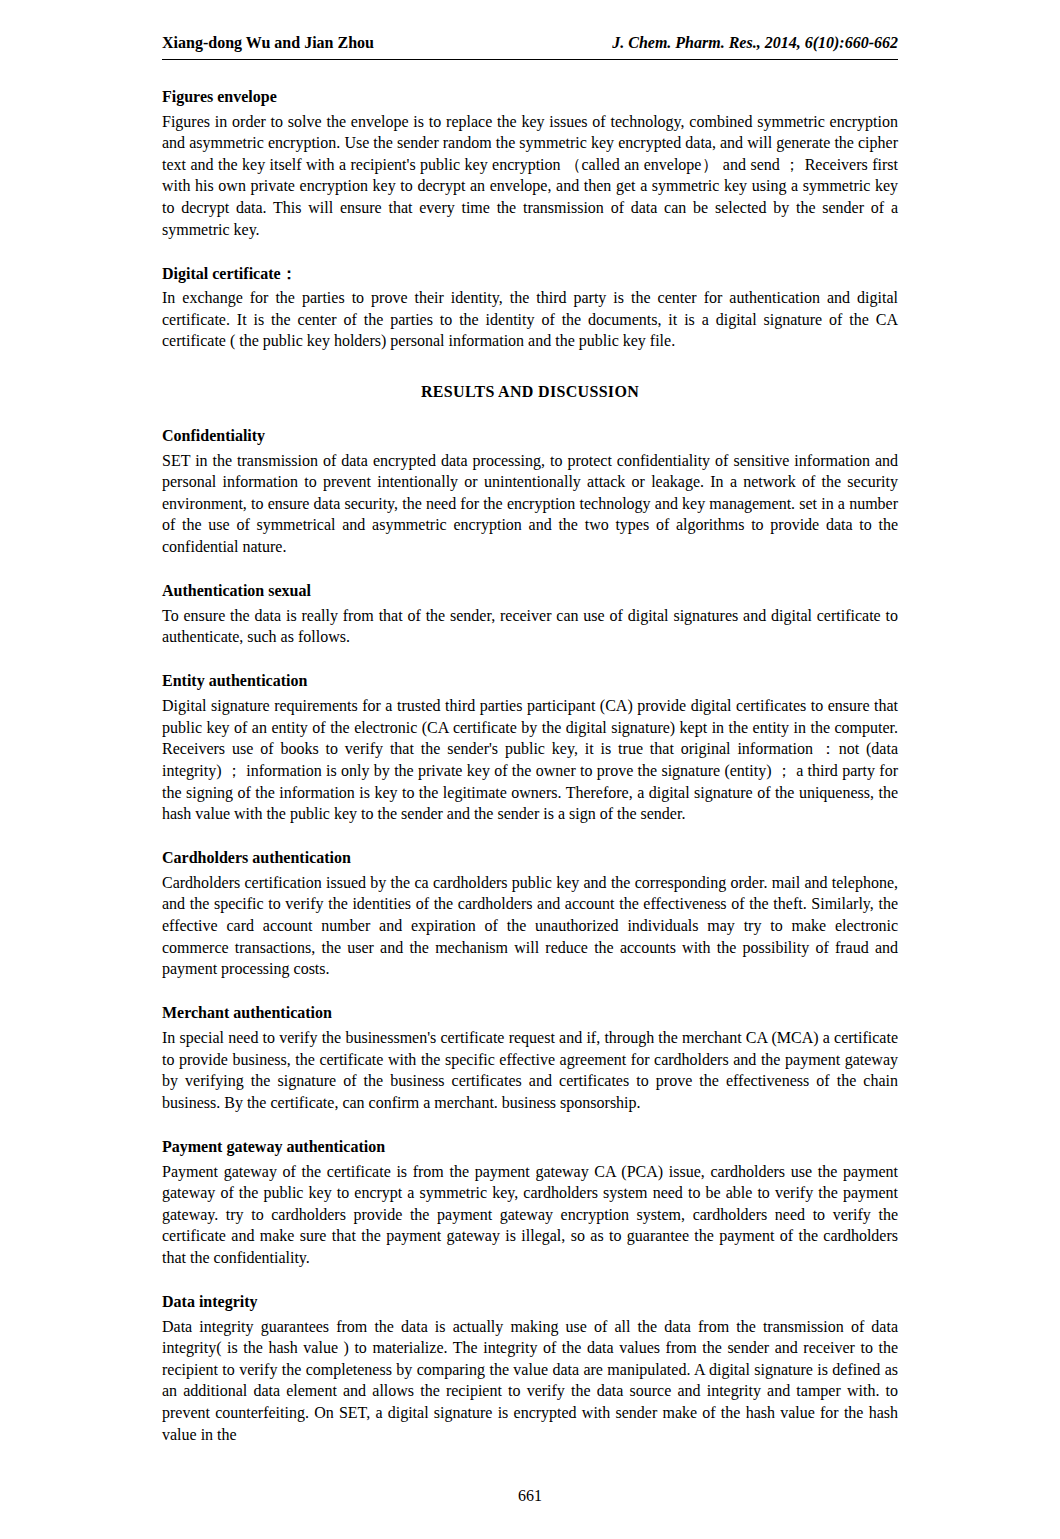Xiang-dong Wu and Jian Zhou J. Chem. Pharm. Res., 2014, 6(10):660-662
Figures envelope
Figures in order to solve the envelope is to replace the key issues of technology, combined symmetric encryption and asymmetric encryption. Use the sender random the symmetric key encrypted data, and will generate the cipher text and the key itself with a recipient's public key encryption （called an envelope） and send ； Receivers first with his own private encryption key to decrypt an envelope, and then get a symmetric key using a symmetric key to decrypt data. This will ensure that every time the transmission of data can be selected by the sender of a symmetric key.
Digital certificate：
In exchange for the parties to prove their identity, the third party is the center for authentication and digital certificate. It is the center of the parties to the identity of the documents, it is a digital signature of the CA certificate ( the public key holders) personal information and the public key file.
RESULTS AND DISCUSSION
Confidentiality
SET in the transmission of data encrypted data processing, to protect confidentiality of sensitive information and personal information to prevent intentionally or unintentionally attack or leakage. In a network of the security environment, to ensure data security, the need for the encryption technology and key management. set in a number of the use of symmetrical and asymmetric encryption and the two types of algorithms to provide data to the confidential nature.
Authentication sexual
To ensure the data is really from that of the sender, receiver can use of digital signatures and digital certificate to authenticate, such as follows.
Entity authentication
Digital signature requirements for a trusted third parties participant (CA) provide digital certificates to ensure that public key of an entity of the electronic (CA certificate by the digital signature) kept in the entity in the computer. Receivers use of books to verify that the sender's public key, it is true that original information ：not (data integrity) ； information is only by the private key of the owner to prove the signature (entity) ； a third party for the signing of the information is key to the legitimate owners. Therefore, a digital signature of the uniqueness, the hash value with the public key to the sender and the sender is a sign of the sender.
Cardholders authentication
Cardholders certification issued by the ca cardholders public key and the corresponding order. mail and telephone, and the specific to verify the identities of the cardholders and account the effectiveness of the theft. Similarly, the effective card account number and expiration of the unauthorized individuals may try to make electronic commerce transactions, the user and the mechanism will reduce the accounts with the possibility of fraud and payment processing costs.
Merchant authentication
In special need to verify the businessmen's certificate request and if, through the merchant CA (MCA) a certificate to provide business, the certificate with the specific effective agreement for cardholders and the payment gateway by verifying the signature of the business certificates and certificates to prove the effectiveness of the chain business. By the certificate, can confirm a merchant. business sponsorship.
Payment gateway authentication
Payment gateway of the certificate is from the payment gateway CA (PCA) issue, cardholders use the payment gateway of the public key to encrypt a symmetric key, cardholders system need to be able to verify the payment gateway. try to cardholders provide the payment gateway encryption system, cardholders need to verify the certificate and make sure that the payment gateway is illegal, so as to guarantee the payment of the cardholders that the confidentiality.
Data integrity
Data integrity guarantees from the data is actually making use of all the data from the transmission of data integrity( is the hash value ) to materialize. The integrity of the data values from the sender and receiver to the recipient to verify the completeness by comparing the value data are manipulated. A digital signature is defined as an additional data element and allows the recipient to verify the data source and integrity and tamper with. to prevent counterfeiting. On SET, a digital signature is encrypted with sender make of the hash value for the hash value in the
661